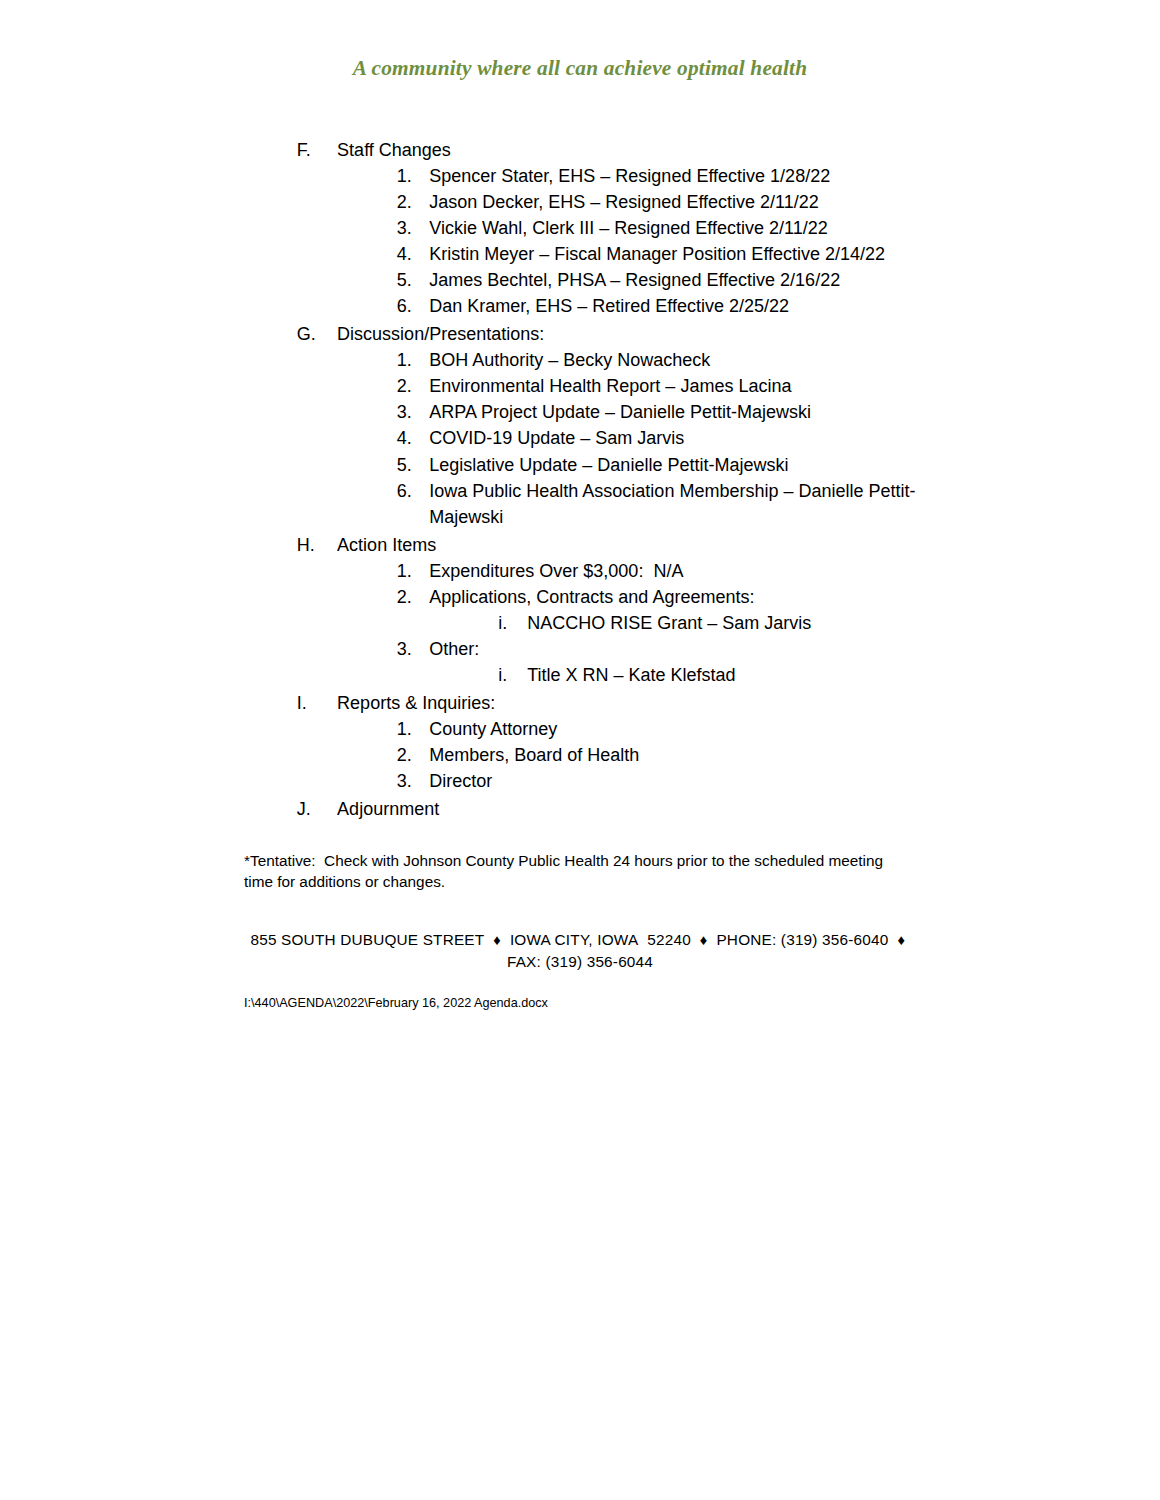A community where all can achieve optimal health
F. Staff Changes
1. Spencer Stater, EHS – Resigned Effective 1/28/22
2. Jason Decker, EHS – Resigned Effective 2/11/22
3. Vickie Wahl, Clerk III – Resigned Effective 2/11/22
4. Kristin Meyer – Fiscal Manager Position Effective 2/14/22
5. James Bechtel, PHSA – Resigned Effective 2/16/22
6. Dan Kramer, EHS – Retired Effective 2/25/22
G. Discussion/Presentations:
1. BOH Authority – Becky Nowacheck
2. Environmental Health Report – James Lacina
3. ARPA Project Update – Danielle Pettit-Majewski
4. COVID-19 Update – Sam Jarvis
5. Legislative Update – Danielle Pettit-Majewski
6. Iowa Public Health Association Membership – Danielle Pettit-Majewski
H. Action Items
1. Expenditures Over $3,000: N/A
2. Applications, Contracts and Agreements:
i. NACCHO RISE Grant – Sam Jarvis
3. Other:
i. Title X RN – Kate Klefstad
I. Reports & Inquiries:
1. County Attorney
2. Members, Board of Health
3. Director
J. Adjournment
*Tentative: Check with Johnson County Public Health 24 hours prior to the scheduled meeting time for additions or changes.
855 SOUTH DUBUQUE STREET ♦ IOWA CITY, IOWA 52240 ♦ PHONE: (319) 356-6040 ♦ FAX: (319) 356-6044
I:\440\AGENDA\2022\February 16, 2022 Agenda.docx